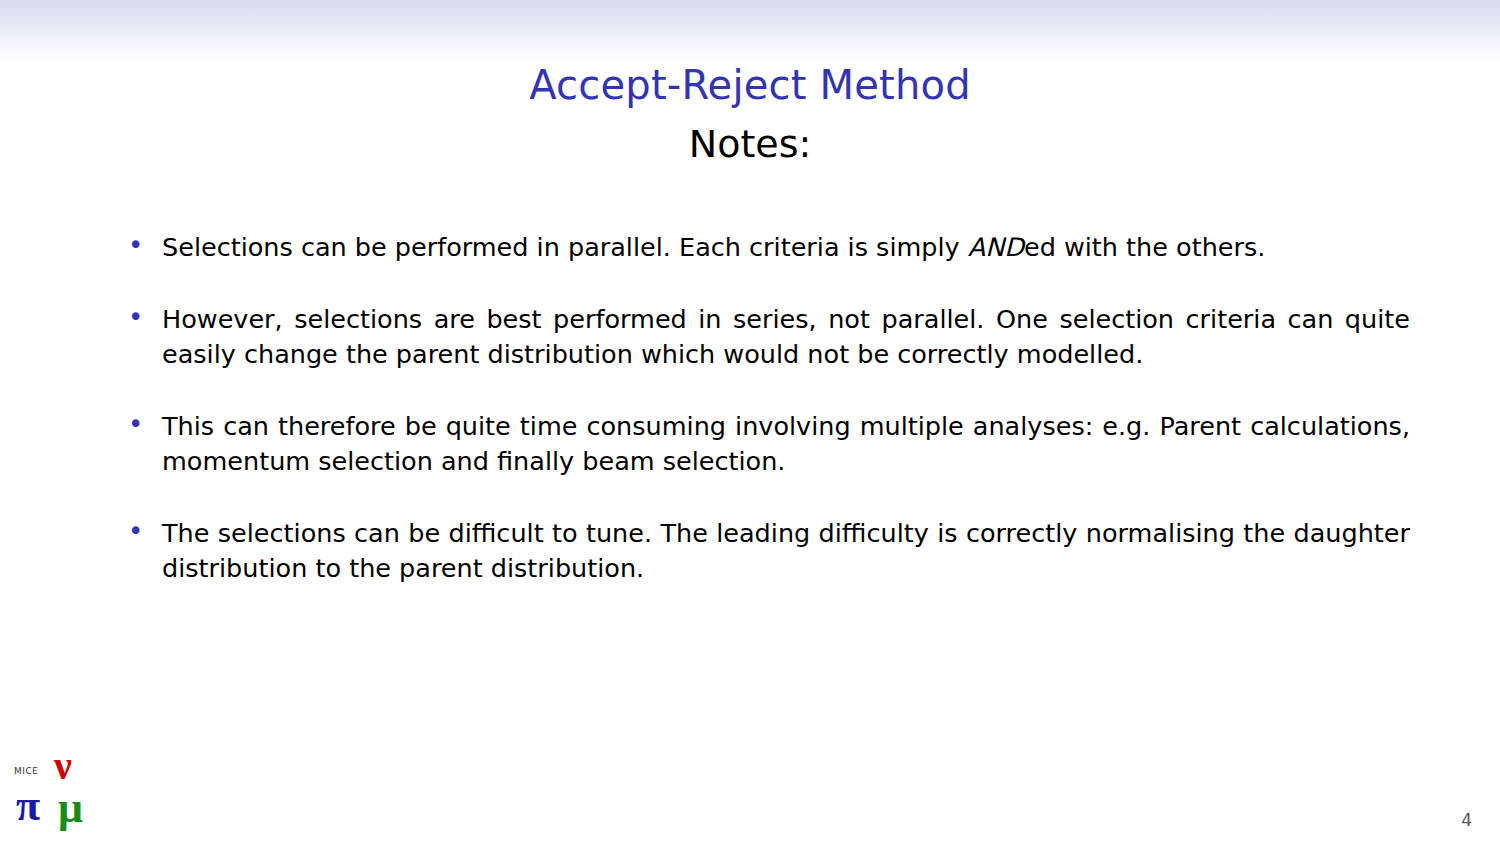Accept-Reject Method
Notes:
Selections can be performed in parallel. Each criteria is simply ANDed with the others.
However, selections are best performed in series, not parallel. One selection criteria can quite easily change the parent distribution which would not be correctly modelled.
This can therefore be quite time consuming involving multiple analyses: e.g. Parent calculations, momentum selection and finally beam selection.
The selections can be difficult to tune. The leading difficulty is correctly normalising the daughter distribution to the parent distribution.
ν MICE π μ
4